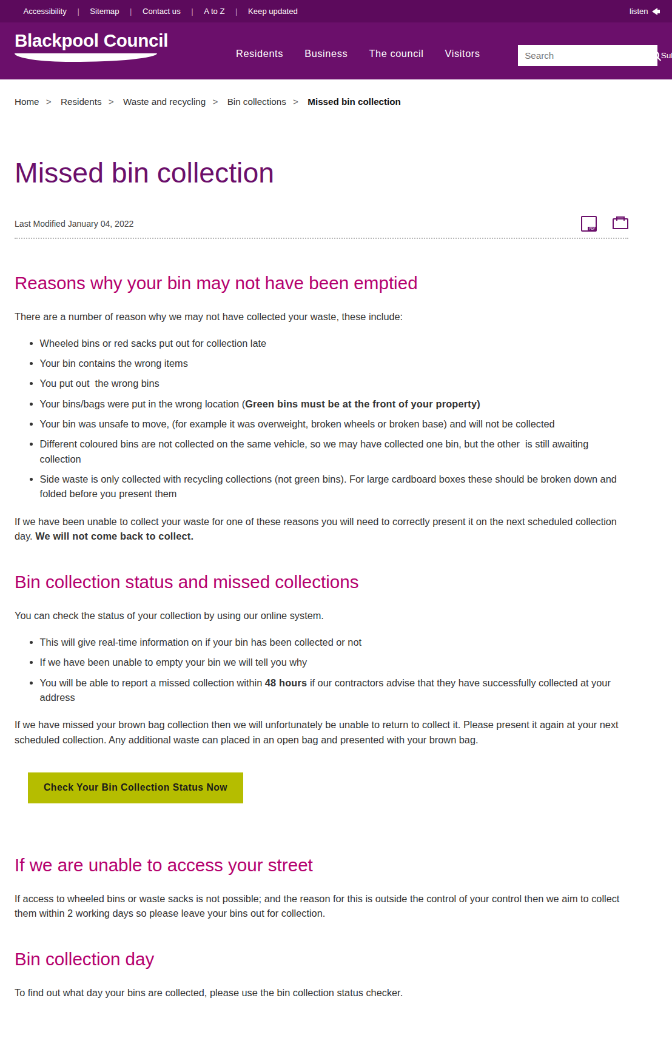Accessibility| Sitemap| Contact us| A to Z| Keep updated
listen
Blackpool Council
Residents Business The council Visitors Search Submit
Home> Residents> Waste and recycling> Bin collections> Missed bin collection
Missed bin collection
Last Modified January 04, 2022
Reasons why your bin may not have been emptied
There are a number of reason why we may not have collected your waste, these include:
Wheeled bins or red sacks put out for collection late
Your bin contains the wrong items
You put out the wrong bins
Your bins/bags were put in the wrong location (Green bins must be at the front of your property)
Your bin was unsafe to move, (for example it was overweight, broken wheels or broken base) and will not be collected
Different coloured bins are not collected on the same vehicle, so we may have collected one bin, but the other is still awaiting collection
Side waste is only collected with recycling collections (not green bins). For large cardboard boxes these should be broken down and folded before you present them
If we have been unable to collect your waste for one of these reasons you will need to correctly present it on the next scheduled collection day. We will not come back to collect.
Bin collection status and missed collections
You can check the status of your collection by using our online system.
This will give real-time information on if your bin has been collected or not
If we have been unable to empty your bin we will tell you why
You will be able to report a missed collection within 48 hours if our contractors advise that they have successfully collected at your address
If we have missed your brown bag collection then we will unfortunately be unable to return to collect it. Please present it again at your next scheduled collection. Any additional waste can placed in an open bag and presented with your brown bag.
Check Your Bin Collection Status Now
If we are unable to access your street
If access to wheeled bins or waste sacks is not possible; and the reason for this is outside the control of your control then we aim to collect them within 2 working days so please leave your bins out for collection.
Bin collection day
To find out what day your bins are collected, please use the bin collection status checker.